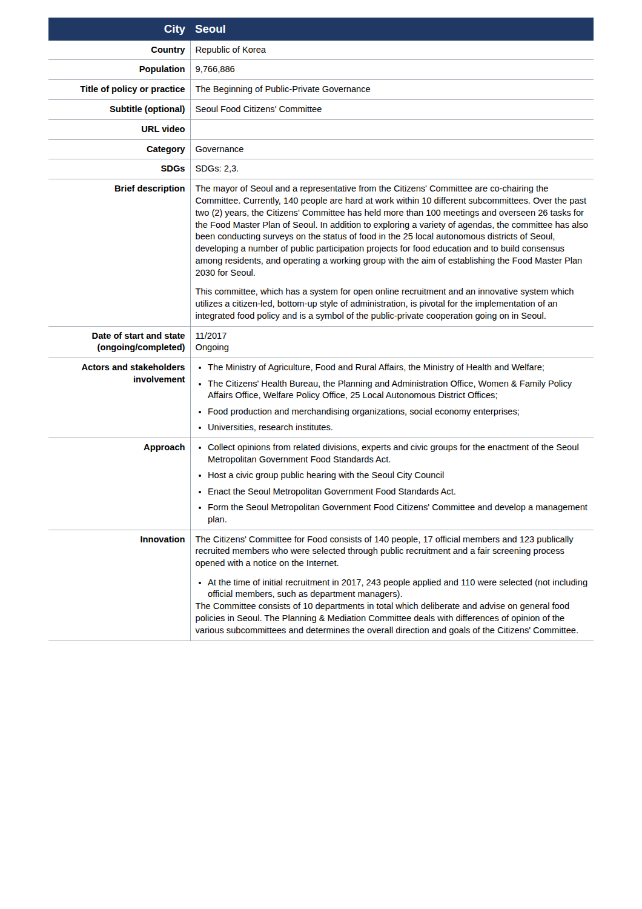| City | Seoul |
| Country | Republic of Korea |
| Population | 9,766,886 |
| Title of policy or practice | The Beginning of Public-Private Governance |
| Subtitle (optional) | Seoul Food Citizens' Committee |
| URL video | |
| Category | Governance |
| SDGs | SDGs: 2,3. |
| Brief description | The mayor of Seoul and a representative from the Citizens' Committee are co-chairing the Committee. Currently, 140 people are hard at work within 10 different subcommittees. Over the past two (2) years, the Citizens' Committee has held more than 100 meetings and overseen 26 tasks for the Food Master Plan of Seoul. In addition to exploring a variety of agendas, the committee has also been conducting surveys on the status of food in the 25 local autonomous districts of Seoul, developing a number of public participation projects for food education and to build consensus among residents, and operating a working group with the aim of establishing the Food Master Plan 2030 for Seoul. This committee, which has a system for open online recruitment and an innovative system which utilizes a citizen-led, bottom-up style of administration, is pivotal for the implementation of an integrated food policy and is a symbol of the public-private cooperation going on in Seoul. |
| Date of start and state (ongoing/completed) | 11/2017 Ongoing |
| Actors and stakeholders involvement | The Ministry of Agriculture, Food and Rural Affairs, the Ministry of Health and Welfare; The Citizens' Health Bureau, the Planning and Administration Office, Women & Family Policy Affairs Office, Welfare Policy Office, 25 Local Autonomous District Offices; Food production and merchandising organizations, social economy enterprises; Universities, research institutes. |
| Approach | Collect opinions from related divisions, experts and civic groups for the enactment of the Seoul Metropolitan Government Food Standards Act. Host a civic group public hearing with the Seoul City Council Enact the Seoul Metropolitan Government Food Standards Act. Form the Seoul Metropolitan Government Food Citizens' Committee and develop a management plan. |
| Innovation | The Citizens' Committee for Food consists of 140 people, 17 official members and 123 publically recruited members who were selected through public recruitment and a fair screening process opened with a notice on the Internet. At the time of initial recruitment in 2017, 243 people applied and 110 were selected (not including official members, such as department managers). The Committee consists of 10 departments in total which deliberate and advise on general food policies in Seoul. The Planning & Mediation Committee deals with differences of opinion of the various subcommittees and determines the overall direction and goals of the Citizens' Committee. |